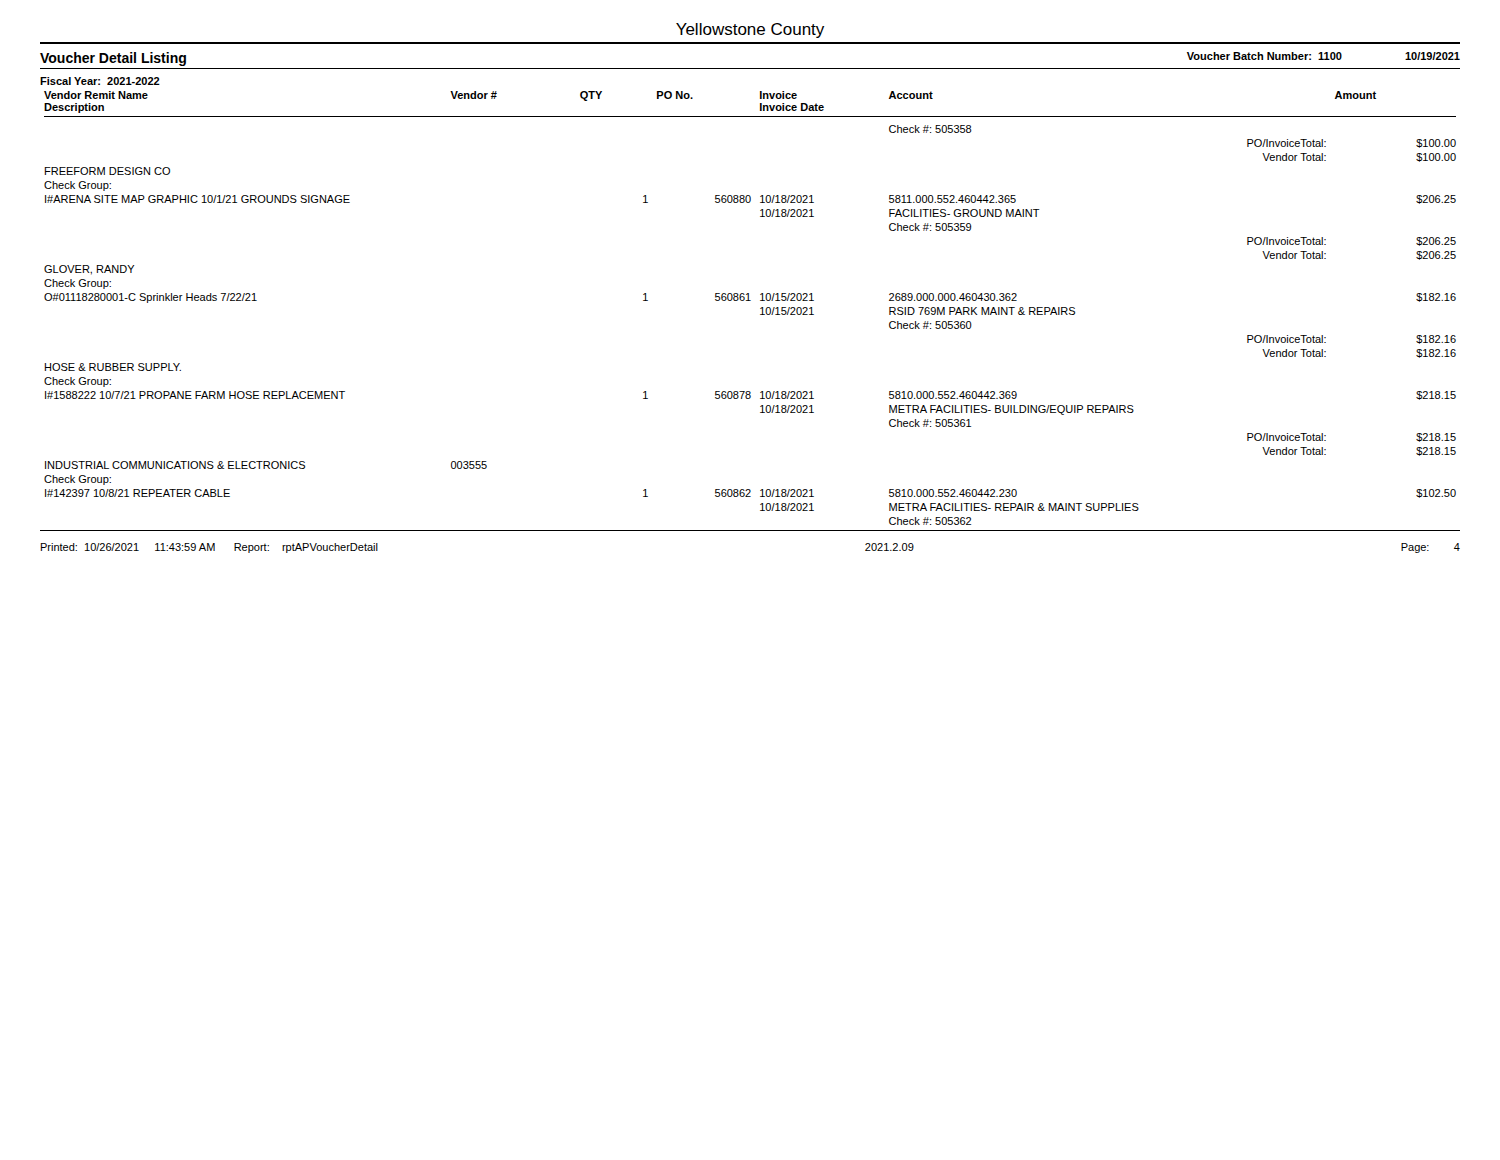Yellowstone County
Voucher Detail Listing
Voucher Batch Number: 1100 10/19/2021
Fiscal Year: 2021-2022
| Vendor Remit Name Description | Vendor # | QTY | PO No. | Invoice Invoice Date | Account | Amount |
| --- | --- | --- | --- | --- | --- | --- |
| | Check #: 505358 | |
| | PO/InvoiceTotal: | $100.00 |
| | Vendor Total: | $100.00 |
| FREEFORM DESIGN CO |
| Check Group: |
| I#ARENA SITE MAP GRAPHIC 10/1/21 GROUNDS SIGNAGE | | 1 | 560880 | 10/18/2021 | 5811.000.552.460442.365 | $206.25 |
| | 10/18/2021 | FACILITIES- GROUND MAINT | |
| | Check #: 505359 | |
| | PO/InvoiceTotal: | $206.25 |
| | Vendor Total: | $206.25 |
| GLOVER, RANDY |
| Check Group: |
| O#01118280001-C Sprinkler Heads 7/22/21 | | 1 | 560861 | 10/15/2021 | 2689.000.000.460430.362 | $182.16 |
| | 10/15/2021 | RSID 769M PARK MAINT & REPAIRS | |
| | Check #: 505360 | |
| | PO/InvoiceTotal: | $182.16 |
| | Vendor Total: | $182.16 |
| HOSE & RUBBER SUPPLY. |
| Check Group: |
| I#1588222 10/7/21 PROPANE FARM HOSE REPLACEMENT | | 1 | 560878 | 10/18/2021 | 5810.000.552.460442.369 | $218.15 |
| | 10/18/2021 | METRA FACILITIES- BUILDING/EQUIP REPAIRS | |
| | Check #: 505361 | |
| | PO/InvoiceTotal: | $218.15 |
| | Vendor Total: | $218.15 |
| INDUSTRIAL COMMUNICATIONS & ELECTRONICS | 003555 | |
| Check Group: |
| I#142397 10/8/21 REPEATER CABLE | | 1 | 560862 | 10/18/2021 | 5810.000.552.460442.230 | $102.50 |
| | 10/18/2021 | METRA FACILITIES- REPAIR & MAINT SUPPLIES | |
| | Check #: 505362 | |
Printed: 10/26/2021 11:43:59 AM Report: rptAPVoucherDetail
2021.2.09
Page: 4